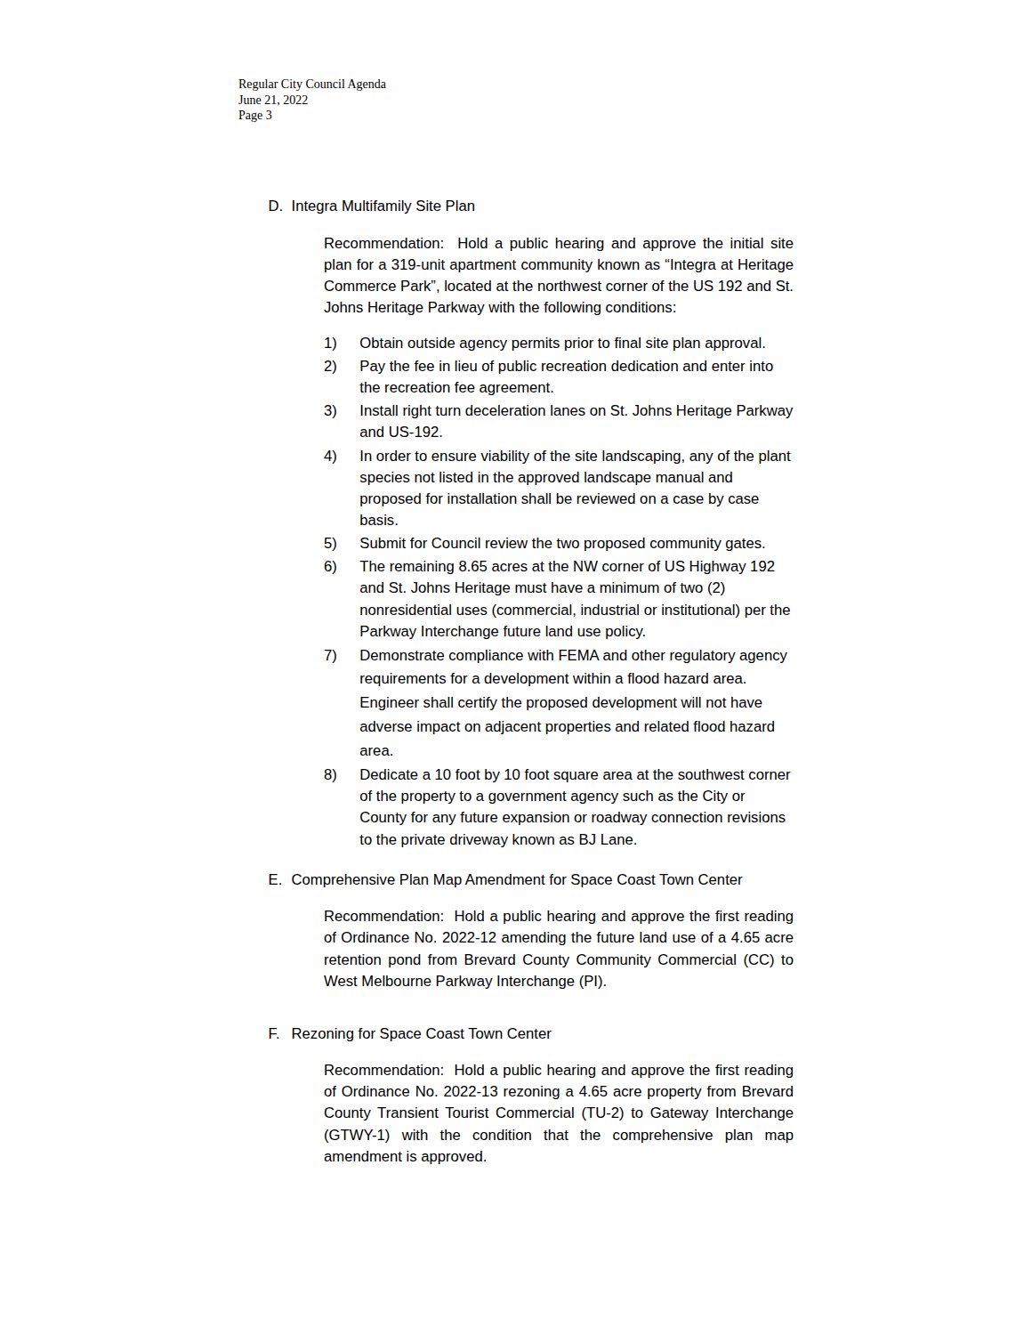Regular City Council Agenda
June 21, 2022
Page 3
D.
Integra Multifamily Site Plan
Recommendation: Hold a public hearing and approve the initial site plan for a 319-unit apartment community known as “Integra at Heritage Commerce Park”, located at the northwest corner of the US 192 and St. Johns Heritage Parkway with the following conditions:
Obtain outside agency permits prior to final site plan approval.
Pay the fee in lieu of public recreation dedication and enter into the recreation fee agreement.
Install right turn deceleration lanes on St. Johns Heritage Parkway and US-192.
In order to ensure viability of the site landscaping, any of the plant species not listed in the approved landscape manual and proposed for installation shall be reviewed on a case by case basis.
Submit for Council review the two proposed community gates.
The remaining 8.65 acres at the NW corner of US Highway 192 and St. Johns Heritage must have a minimum of two (2) nonresidential uses (commercial, industrial or institutional) per the Parkway Interchange future land use policy.
Demonstrate compliance with FEMA and other regulatory agency requirements for a development within a flood hazard area. Engineer shall certify the proposed development will not have adverse impact on adjacent properties and related flood hazard area.
Dedicate a 10 foot by 10 foot square area at the southwest corner of the property to a government agency such as the City or County for any future expansion or roadway connection revisions to the private driveway known as BJ Lane.
E.
Comprehensive Plan Map Amendment for Space Coast Town Center
Recommendation: Hold a public hearing and approve the first reading of Ordinance No. 2022-12 amending the future land use of a 4.65 acre retention pond from Brevard County Community Commercial (CC) to West Melbourne Parkway Interchange (PI).
F.
Rezoning for Space Coast Town Center
Recommendation: Hold a public hearing and approve the first reading of Ordinance No. 2022-13 rezoning a 4.65 acre property from Brevard County Transient Tourist Commercial (TU-2) to Gateway Interchange (GTWY-1) with the condition that the comprehensive plan map amendment is approved.